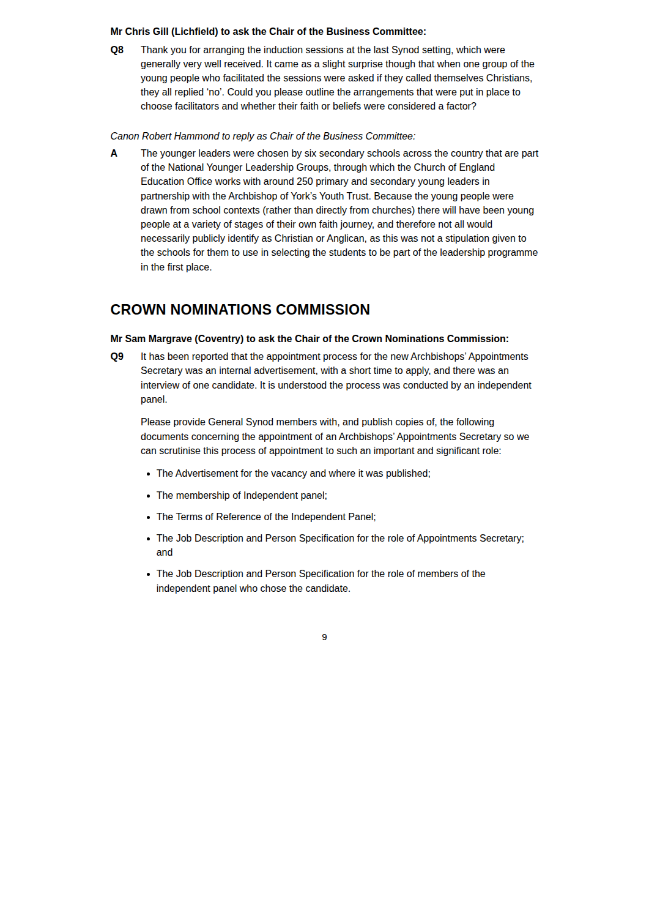Mr Chris Gill (Lichfield) to ask the Chair of the Business Committee:
Q8
Thank you for arranging the induction sessions at the last Synod setting, which were generally very well received. It came as a slight surprise though that when one group of the young people who facilitated the sessions were asked if they called themselves Christians, they all replied ‘no’. Could you please outline the arrangements that were put in place to choose facilitators and whether their faith or beliefs were considered a factor?
Canon Robert Hammond to reply as Chair of the Business Committee:
A
The younger leaders were chosen by six secondary schools across the country that are part of the National Younger Leadership Groups, through which the Church of England Education Office works with around 250 primary and secondary young leaders in partnership with the Archbishop of York’s Youth Trust. Because the young people were drawn from school contexts (rather than directly from churches) there will have been young people at a variety of stages of their own faith journey, and therefore not all would necessarily publicly identify as Christian or Anglican, as this was not a stipulation given to the schools for them to use in selecting the students to be part of the leadership programme in the first place.
CROWN NOMINATIONS COMMISSION
Mr Sam Margrave (Coventry) to ask the Chair of the Crown Nominations Commission:
Q9
It has been reported that the appointment process for the new Archbishops’ Appointments Secretary was an internal advertisement, with a short time to apply, and there was an interview of one candidate. It is understood the process was conducted by an independent panel.
Please provide General Synod members with, and publish copies of, the following documents concerning the appointment of an Archbishops’ Appointments Secretary so we can scrutinise this process of appointment to such an important and significant role:
The Advertisement for the vacancy and where it was published;
The membership of Independent panel;
The Terms of Reference of the Independent Panel;
The Job Description and Person Specification for the role of Appointments Secretary; and
The Job Description and Person Specification for the role of members of the independent panel who chose the candidate.
9